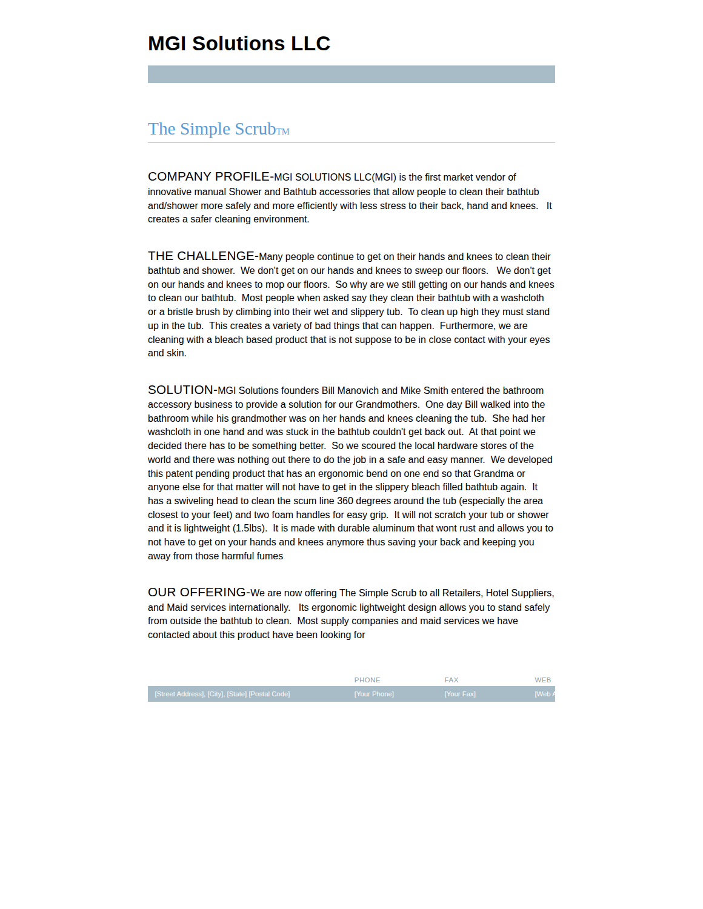MGI Solutions LLC
The Simple ScrubTM
COMPANY PROFILE-MGI SOLUTIONS LLC(MGI) is the first market vendor of innovative manual Shower and Bathtub accessories that allow people to clean their bathtub and/shower more safely and more efficiently with less stress to their back, hand and knees. It creates a safer cleaning environment.
THE CHALLENGE-Many people continue to get on their hands and knees to clean their bathtub and shower. We don't get on our hands and knees to sweep our floors. We don't get on our hands and knees to mop our floors. So why are we still getting on our hands and knees to clean our bathtub. Most people when asked say they clean their bathtub with a washcloth or a bristle brush by climbing into their wet and slippery tub. To clean up high they must stand up in the tub. This creates a variety of bad things that can happen. Furthermore, we are cleaning with a bleach based product that is not suppose to be in close contact with your eyes and skin.
SOLUTION-MGI Solutions founders Bill Manovich and Mike Smith entered the bathroom accessory business to provide a solution for our Grandmothers. One day Bill walked into the bathroom while his grandmother was on her hands and knees cleaning the tub. She had her washcloth in one hand and was stuck in the bathtub couldn't get back out. At that point we decided there has to be something better. So we scoured the local hardware stores of the world and there was nothing out there to do the job in a safe and easy manner. We developed this patent pending product that has an ergonomic bend on one end so that Grandma or anyone else for that matter will not have to get in the slippery bleach filled bathtub again. It has a swiveling head to clean the scum line 360 degrees around the tub (especially the area closest to your feet) and two foam handles for easy grip. It will not scratch your tub or shower and it is lightweight (1.5lbs). It is made with durable aluminum that wont rust and allows you to not have to get on your hands and knees anymore thus saving your back and keeping you away from those harmful fumes
OUR OFFERING-We are now offering The Simple Scrub to all Retailers, Hotel Suppliers, and Maid services internationally. Its ergonomic lightweight design allows you to stand safely from outside the bathtub to clean. Most supply companies and maid services we have contacted about this product have been looking for
PHONE
FAX
WEB
[Street Address], [City], [State] [Postal Code]
[Your Phone]
[Your Fax]
[Web Address]